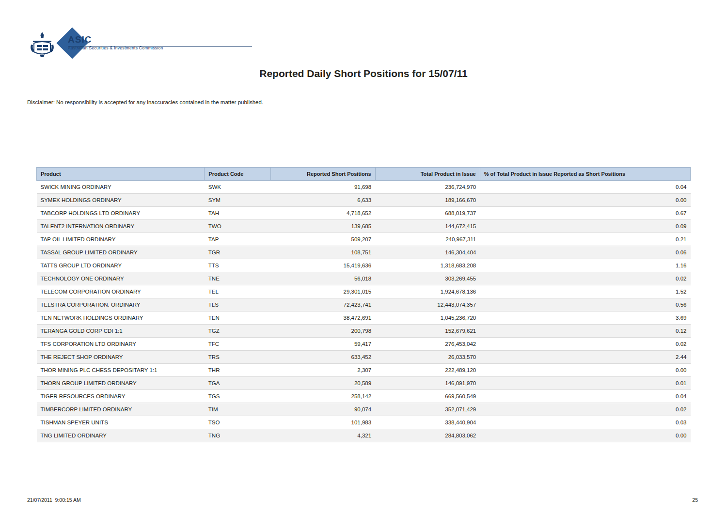ASIC
Australian Securities & Investments Commission
Reported Daily Short Positions for 15/07/11
Disclaimer: No responsibility is accepted for any inaccuracies contained in the matter published.
| Product | Product Code | Reported Short Positions | Total Product in Issue | % of Total Product in Issue Reported as Short Positions |
| --- | --- | --- | --- | --- |
| SWICK MINING ORDINARY | SWK | 91,698 | 236,724,970 | 0.04 |
| SYMEX HOLDINGS ORDINARY | SYM | 6,633 | 189,166,670 | 0.00 |
| TABCORP HOLDINGS LTD ORDINARY | TAH | 4,718,652 | 688,019,737 | 0.67 |
| TALENT2 INTERNATION ORDINARY | TWO | 139,685 | 144,672,415 | 0.09 |
| TAP OIL LIMITED ORDINARY | TAP | 509,207 | 240,967,311 | 0.21 |
| TASSAL GROUP LIMITED ORDINARY | TGR | 108,751 | 146,304,404 | 0.06 |
| TATTS GROUP LTD ORDINARY | TTS | 15,419,636 | 1,318,683,208 | 1.16 |
| TECHNOLOGY ONE ORDINARY | TNE | 56,018 | 303,269,455 | 0.02 |
| TELECOM CORPORATION ORDINARY | TEL | 29,301,015 | 1,924,678,136 | 1.52 |
| TELSTRA CORPORATION. ORDINARY | TLS | 72,423,741 | 12,443,074,357 | 0.56 |
| TEN NETWORK HOLDINGS ORDINARY | TEN | 38,472,691 | 1,045,236,720 | 3.69 |
| TERANGA GOLD CORP CDI 1:1 | TGZ | 200,798 | 152,679,621 | 0.12 |
| TFS CORPORATION LTD ORDINARY | TFC | 59,417 | 276,453,042 | 0.02 |
| THE REJECT SHOP ORDINARY | TRS | 633,452 | 26,033,570 | 2.44 |
| THOR MINING PLC CHESS DEPOSITARY 1:1 | THR | 2,307 | 222,489,120 | 0.00 |
| THORN GROUP LIMITED ORDINARY | TGA | 20,589 | 146,091,970 | 0.01 |
| TIGER RESOURCES ORDINARY | TGS | 258,142 | 669,560,549 | 0.04 |
| TIMBERCORP LIMITED ORDINARY | TIM | 90,074 | 352,071,429 | 0.02 |
| TISHMAN SPEYER UNITS | TSO | 101,983 | 338,440,904 | 0.03 |
| TNG LIMITED ORDINARY | TNG | 4,321 | 284,803,062 | 0.00 |
21/07/2011 9:00:15 AM
25